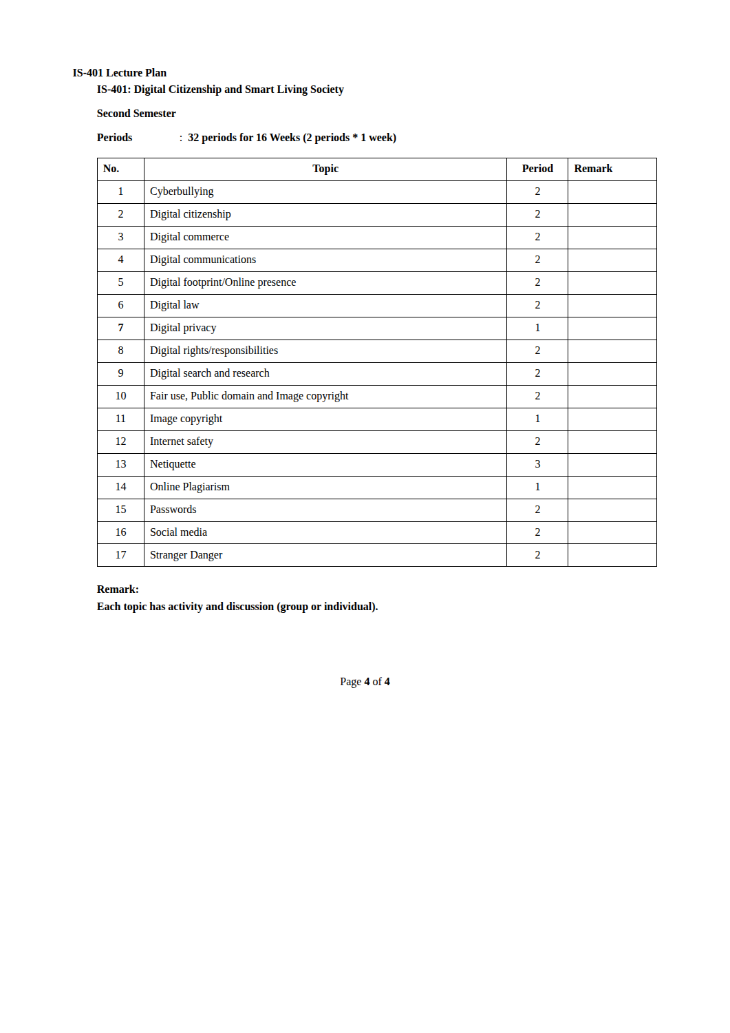IS-401 Lecture Plan
IS-401: Digital Citizenship and Smart Living Society
Second Semester
Periods: 32 periods for 16 Weeks (2 periods * 1 week)
| No. | Topic | Period | Remark |
| --- | --- | --- | --- |
| 1 | Cyberbullying | 2 | |
| 2 | Digital citizenship | 2 | |
| 3 | Digital commerce | 2 | |
| 4 | Digital communications | 2 | |
| 5 | Digital footprint/Online presence | 2 | |
| 6 | Digital law | 2 | |
| 7 | Digital privacy | 1 | |
| 8 | Digital rights/responsibilities | 2 | |
| 9 | Digital search and research | 2 | |
| 10 | Fair use, Public domain and Image copyright | 2 | |
| 11 | Image copyright | 1 | |
| 12 | Internet safety | 2 | |
| 13 | Netiquette | 3 | |
| 14 | Online Plagiarism | 1 | |
| 15 | Passwords | 2 | |
| 16 | Social media | 2 | |
| 17 | Stranger Danger | 2 | |
Remark:
Each topic has activity and discussion (group or individual).
Page 4 of 4